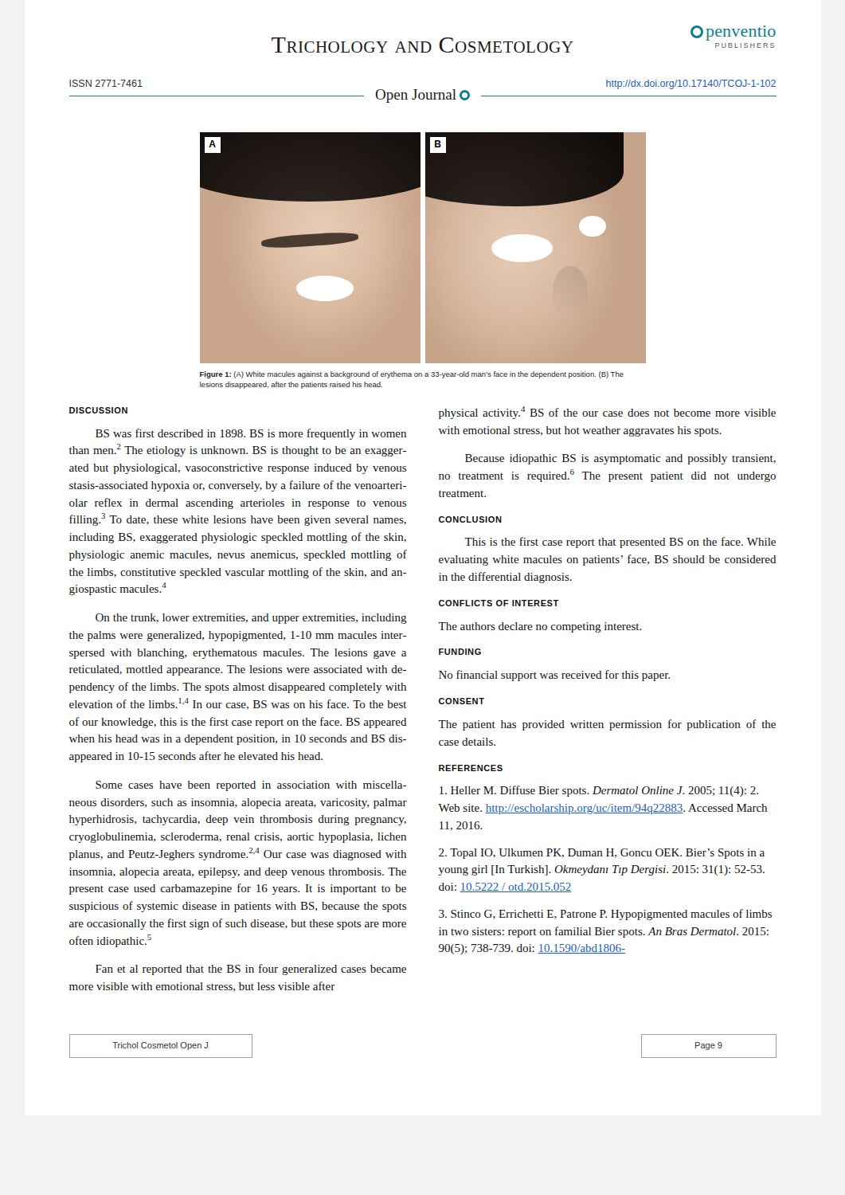penventio PUBLISHERS
Trichology and Cosmetology
ISSN 2771-7461
http://dx.doi.org/10.17140/TCOJ-1-102
Open Journal
A
B
Figure 1: (A) White macules against a background of erythema on a 33-year-old man’s face in the dependent position. (B) The lesions disappeared, after the patients raised his head.
Discussion
BS was first described in 1898. BS is more frequently in women than men.2 The etiology is unknown. BS is thought to be an exaggerated but physiological, vasoconstrictive response induced by venous stasis-associated hypoxia or, conversely, by a failure of the venoarteriolar reflex in dermal ascending arterioles in response to venous filling.3 To date, these white lesions have been given several names, including BS, exaggerated physiologic speckled mottling of the skin, physiologic anemic macules, nevus anemicus, speckled mottling of the limbs, constitutive speckled vascular mottling of the skin, and angiospastic macules.4
On the trunk, lower extremities, and upper extremities, including the palms were generalized, hypopigmented, 1-10 mm macules interspersed with blanching, erythematous macules. The lesions gave a reticulated, mottled appearance. The lesions were associated with dependency of the limbs. The spots almost disappeared completely with elevation of the limbs.1,4 In our case, BS was on his face. To the best of our knowledge, this is the first case report on the face. BS appeared when his head was in a dependent position, in 10 seconds and BS disappeared in 10-15 seconds after he elevated his head.
Some cases have been reported in association with miscellaneous disorders, such as insomnia, alopecia areata, varicosity, palmar hyperhidrosis, tachycardia, deep vein thrombosis during pregnancy, cryoglobulinemia, scleroderma, renal crisis, aortic hypoplasia, lichen planus, and Peutz-Jeghers syndrome.2,4 Our case was diagnosed with insomnia, alopecia areata, epilepsy, and deep venous thrombosis. The present case used carbamazepine for 16 years. It is important to be suspicious of systemic disease in patients with BS, because the spots are occasionally the first sign of such disease, but these spots are more often idiopathic.5
Fan et al reported that the BS in four generalized cases became more visible with emotional stress, but less visible after
physical activity.4 BS of the our case does not become more visible with emotional stress, but hot weather aggravates his spots.
Because idiopathic BS is asymptomatic and possibly transient, no treatment is required.6 The present patient did not undergo treatment.
Conclusion
This is the first case report that presented BS on the face. While evaluating white macules on patients’ face, BS should be considered in the differential diagnosis.
Conflicts of Interest
The authors declare no competing interest.
Funding
No financial support was received for this paper.
Consent
The patient has provided written permission for publication of the case details.
References
1. Heller M. Diffuse Bier spots. Dermatol Online J. 2005; 11(4): 2. Web site. http://escholarship.org/uc/item/94q22883. Accessed March 11, 2016.
2. Topal IO, Ulkumen PK, Duman H, Goncu OEK. Bier’s Spots in a young girl [In Turkish]. Okmeydanı Tıp Dergisi. 2015: 31(1): 52-53. doi: 10.5222 / otd.2015.052
3. Stinco G, Errichetti E, Patrone P. Hypopigmented macules of limbs in two sisters: report on familial Bier spots. An Bras Dermatol. 2015: 90(5); 738-739. doi: 10.1590/abd1806-
Trichol Cosmetol Open J
Page 9